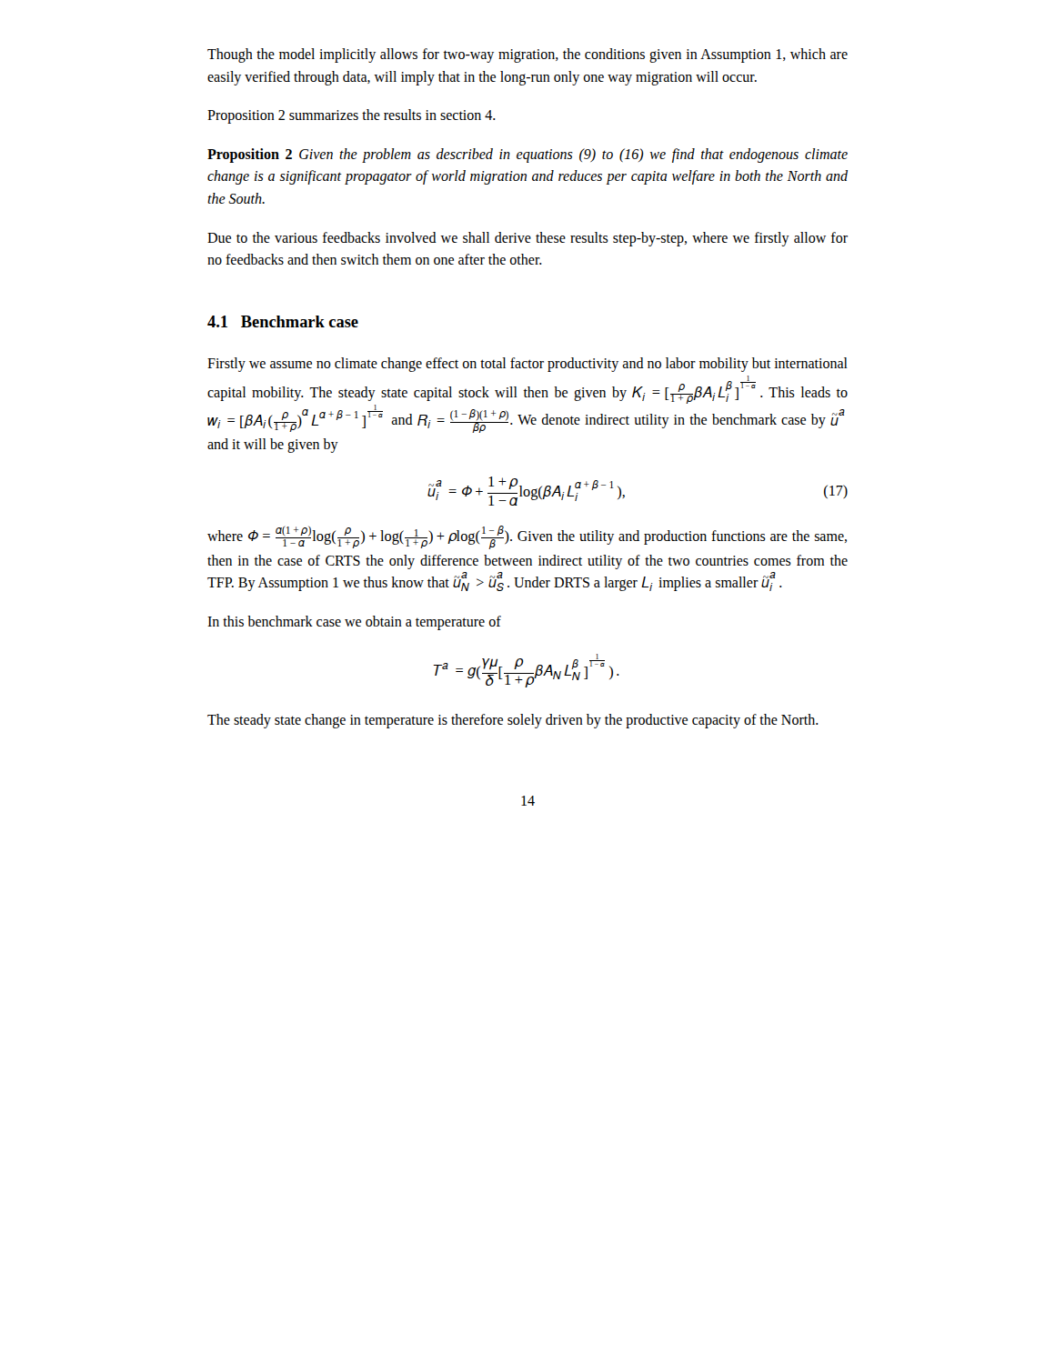Though the model implicitly allows for two-way migration, the conditions given in Assumption 1, which are easily verified through data, will imply that in the long-run only one way migration will occur.
Proposition 2 summarizes the results in section 4.
Proposition 2 Given the problem as described in equations (9) to (16) we find that endogenous climate change is a significant propagator of world migration and reduces per capita welfare in both the North and the South.
Due to the various feedbacks involved we shall derive these results step-by-step, where we firstly allow for no feedbacks and then switch them on one after the other.
4.1 Benchmark case
Firstly we assume no climate change effect on total factor productivity and no labor mobility but international capital mobility. The steady state capital stock will then be given by Ki=[ρ1+ρβAiLiβ]11−α. This leads to wi=[βAi(ρ1+ρ)αLα+β−1]11−α and Ri=(1−β)(1+ρ)βρ. We denote indirect utility in the benchmark case by u~a and it will be given by
u~ia = Φ + 1+ρ1−α log (βAiLiα+β−1) , (17)
where Φ=α(1+ρ)1−αlog(ρ1+ρ)+log(11+ρ)+ρlog(1−ββ). Given the utility and production functions are the same, then in the case of CRTS the only difference between indirect utility of the two countries comes from the TFP. By Assumption 1 we thus know that u~Na>u~Sa. Under DRTS a larger Li implies a smaller u~ia.
In this benchmark case we obtain a temperature of
Ta = g ( γμδ [ρ1+ρβANLNβ] 11−α ) .
The steady state change in temperature is therefore solely driven by the productive capacity of the North.
14